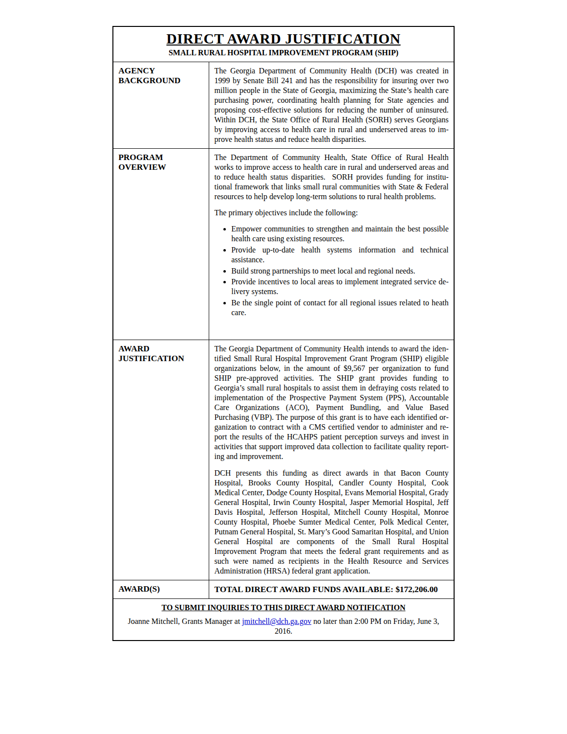| DIRECT AWARD JUSTIFICATION SMALL RURAL HOSPITAL IMPROVEMENT PROGRAM (SHIP) |
| AGENCY BACKGROUND | The Georgia Department of Community Health (DCH) was created in 1999 by Senate Bill 241 and has the responsibility for insuring over two million people in the State of Georgia, maximizing the State’s health care purchasing power, coordinating health planning for State agencies and proposing cost-effective solutions for reducing the number of uninsured. Within DCH, the State Office of Rural Health (SORH) serves Georgians by improving access to health care in rural and underserved areas to improve health status and reduce health disparities. |
| PROGRAM OVERVIEW | The Department of Community Health, State Office of Rural Health works to improve access to health care in rural and underserved areas and to reduce health status disparities. SORH provides funding for institutional framework that links small rural communities with State & Federal resources to help develop long-term solutions to rural health problems. The primary objectives include the following: Empower communities to strengthen and maintain the best possible health care using existing resources. Provide up-to-date health systems information and technical assistance. Build strong partnerships to meet local and regional needs. Provide incentives to local areas to implement integrated service delivery systems. Be the single point of contact for all regional issues related to heath care. |
| AWARD JUSTIFICATION | The Georgia Department of Community Health intends to award the identified Small Rural Hospital Improvement Grant Program (SHIP) eligible organizations below, in the amount of $9,567 per organization to fund SHIP pre-approved activities. The SHIP grant provides funding to Georgia’s small rural hospitals to assist them in defraying costs related to implementation of the Prospective Payment System (PPS), Accountable Care Organizations (ACO), Payment Bundling, and Value Based Purchasing (VBP). The purpose of this grant is to have each identified organization to contract with a CMS certified vendor to administer and report the results of the HCAHPS patient perception surveys and invest in activities that support improved data collection to facilitate quality reporting and improvement. DCH presents this funding as direct awards in that Bacon County Hospital, Brooks County Hospital, Candler County Hospital, Cook Medical Center, Dodge County Hospital, Evans Memorial Hospital, Grady General Hospital, Irwin County Hospital, Jasper Memorial Hospital, Jeff Davis Hospital, Jefferson Hospital, Mitchell County Hospital, Monroe County Hospital, Phoebe Sumter Medical Center, Polk Medical Center, Putnam General Hospital, St. Mary’s Good Samaritan Hospital, and Union General Hospital are components of the Small Rural Hospital Improvement Program that meets the federal grant requirements and as such were named as recipients in the Health Resource and Services Administration (HRSA) federal grant application. |
| AWARD(S) | TOTAL DIRECT AWARD FUNDS AVAILABLE: $172,206.00 |
| TO SUBMIT INQUIRIES TO THIS DIRECT AWARD NOTIFICATION Joanne Mitchell, Grants Manager at jmitchell@dch.ga.gov no later than 2:00 PM on Friday, June 3, 2016. |